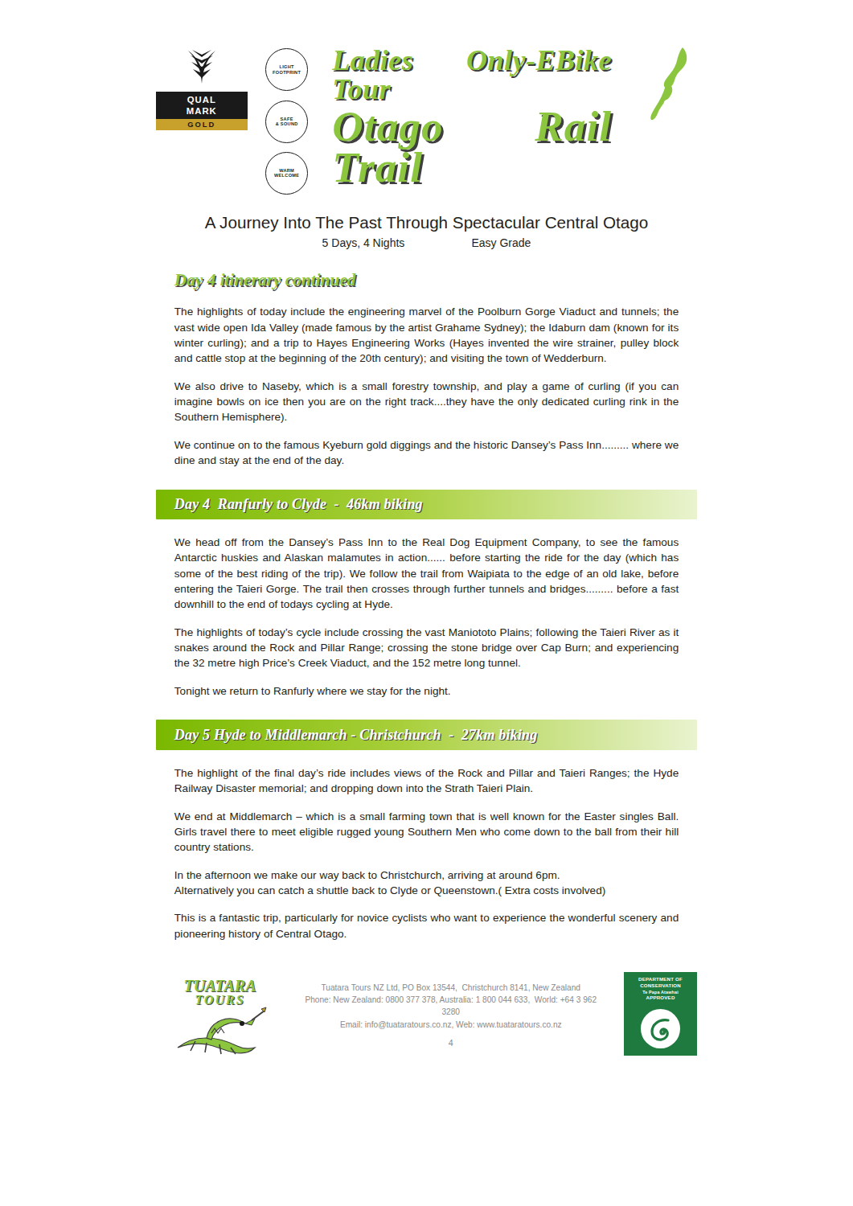QUAL
MARK
GOLD
Light
Footprint
Safe
& Sound
Warm
Welcome
Ladies Only-EBike Tour
Otago Rail Trail
A Journey Into The Past Through Spectacular Central Otago
5 Days, 4 Nights Easy Grade
Day 4 itinerary continued
The highlights of today include the engineering marvel of the Poolburn Gorge Viaduct and tunnels; the vast wide open Ida Valley (made famous by the artist Grahame Sydney); the Idaburn dam (known for its winter curling); and a trip to Hayes Engineering Works (Hayes invented the wire strainer, pulley block and cattle stop at the beginning of the 20th century); and visiting the town of Wedderburn.
We also drive to Naseby, which is a small forestry township, and play a game of curling (if you can imagine bowls on ice then you are on the right track....they have the only dedicated curling rink in the Southern Hemisphere).
We continue on to the famous Kyeburn gold diggings and the historic Dansey’s Pass Inn......... where we dine and stay at the end of the day.
Day 4 Ranfurly to Clyde - 46km biking
We head off from the Dansey’s Pass Inn to the Real Dog Equipment Company, to see the famous Antarctic huskies and Alaskan malamutes in action...... before starting the ride for the day (which has some of the best riding of the trip). We follow the trail from Waipiata to the edge of an old lake, before entering the Taieri Gorge. The trail then crosses through further tunnels and bridges......... before a fast downhill to the end of todays cycling at Hyde.
The highlights of today’s cycle include crossing the vast Maniototo Plains; following the Taieri River as it snakes around the Rock and Pillar Range; crossing the stone bridge over Cap Burn; and experiencing the 32 metre high Price’s Creek Viaduct, and the 152 metre long tunnel.
Tonight we return to Ranfurly where we stay for the night.
Day 5 Hyde to Middlemarch - Christchurch - 27km biking
The highlight of the final day’s ride includes views of the Rock and Pillar and Taieri Ranges; the Hyde Railway Disaster memorial; and dropping down into the Strath Taieri Plain.
We end at Middlemarch – which is a small farming town that is well known for the Easter singles Ball. Girls travel there to meet eligible rugged young Southern Men who come down to the ball from their hill country stations.
In the afternoon we make our way back to Christchurch, arriving at around 6pm.
Alternatively you can catch a shuttle back to Clyde or Queenstown.( Extra costs involved)
This is a fantastic trip, particularly for novice cyclists who want to experience the wonderful scenery and pioneering history of Central Otago.
TUATARATOURS
Tuatara Tours NZ Ltd, PO Box 13544, Christchurch 8141, New Zealand
Phone: New Zealand: 0800 377 378, Australia: 1 800 044 633, World: +64 3 962 3280
Email: info@tuataratours.co.nz, Web: www.tuataratours.co.nz
4
DEPARTMENT OF
CONSERVATION
Te Papa Atawhai
APPROVED